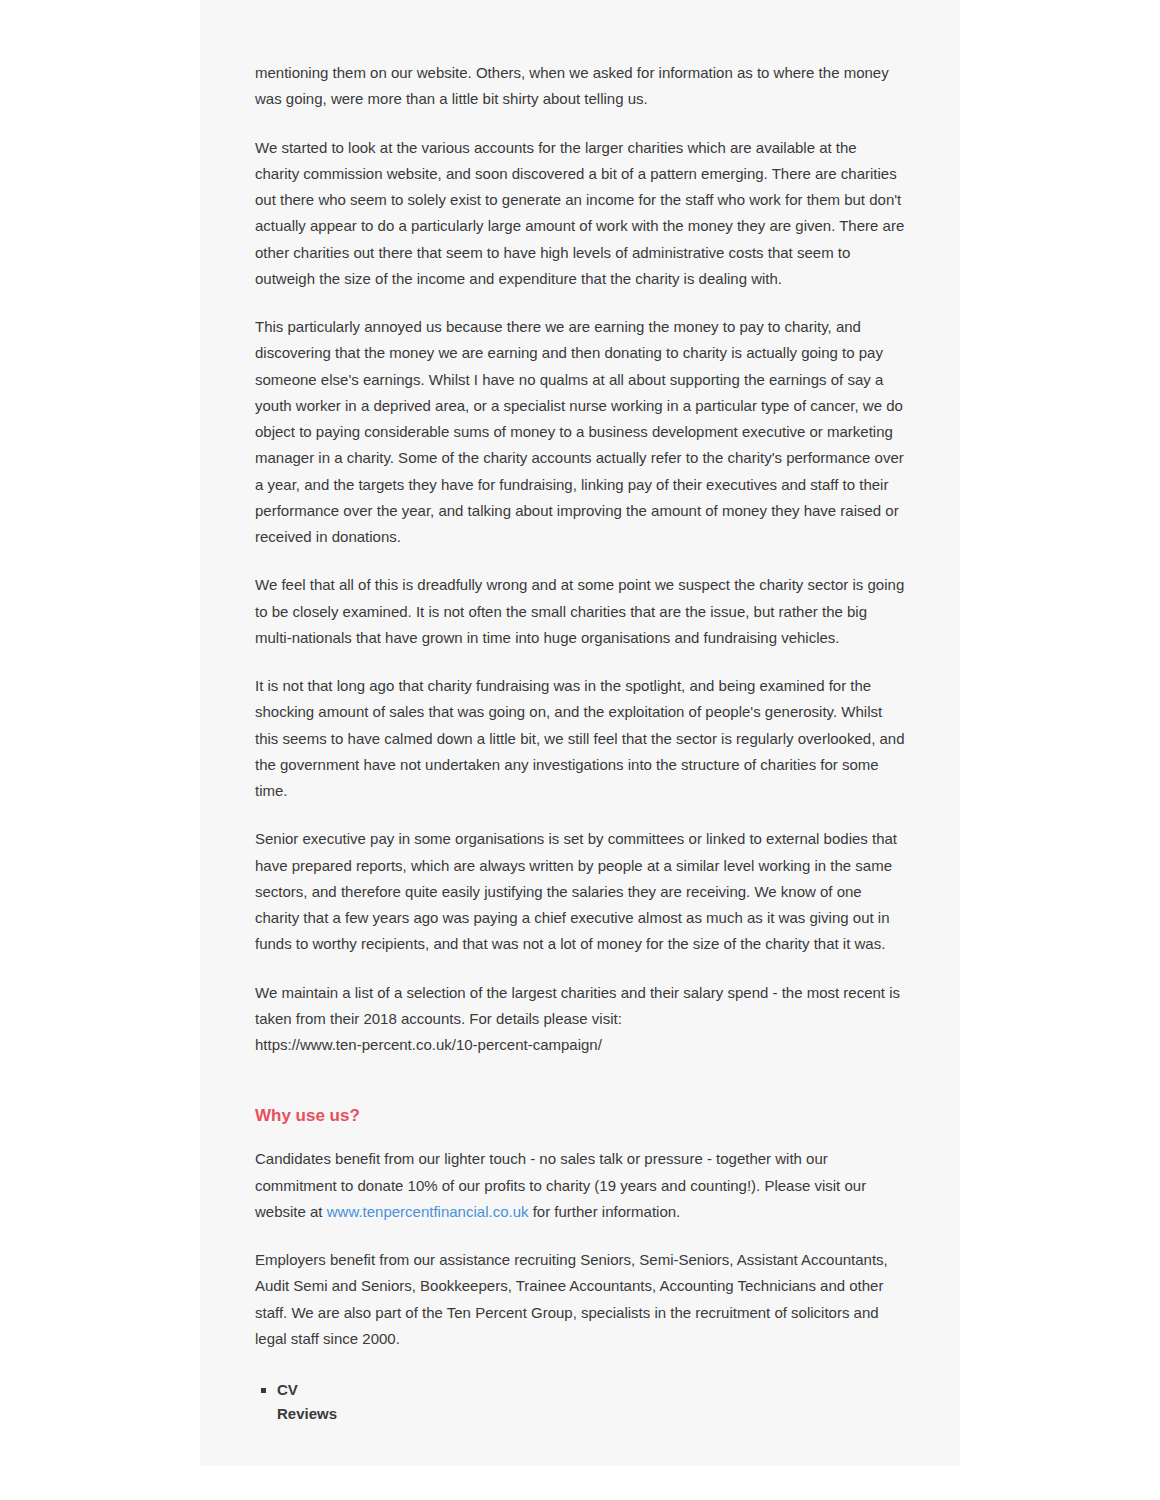mentioning them on our website. Others, when we asked for information as to where the money was going, were more than a little bit shirty about telling us.
We started to look at the various accounts for the larger charities which are available at the charity commission website, and soon discovered a bit of a pattern emerging. There are charities out there who seem to solely exist to generate an income for the staff who work for them but don't actually appear to do a particularly large amount of work with the money they are given. There are other charities out there that seem to have high levels of administrative costs that seem to outweigh the size of the income and expenditure that the charity is dealing with.
This particularly annoyed us because there we are earning the money to pay to charity, and discovering that the money we are earning and then donating to charity is actually going to pay someone else's earnings. Whilst I have no qualms at all about supporting the earnings of say a youth worker in a deprived area, or a specialist nurse working in a particular type of cancer, we do object to paying considerable sums of money to a business development executive or marketing manager in a charity. Some of the charity accounts actually refer to the charity's performance over a year, and the targets they have for fundraising, linking pay of their executives and staff to their performance over the year, and talking about improving the amount of money they have raised or received in donations.
We feel that all of this is dreadfully wrong and at some point we suspect the charity sector is going to be closely examined. It is not often the small charities that are the issue, but rather the big multi-nationals that have grown in time into huge organisations and fundraising vehicles.
It is not that long ago that charity fundraising was in the spotlight, and being examined for the shocking amount of sales that was going on, and the exploitation of people's generosity. Whilst this seems to have calmed down a little bit, we still feel that the sector is regularly overlooked, and the government have not undertaken any investigations into the structure of charities for some time.
Senior executive pay in some organisations is set by committees or linked to external bodies that have prepared reports, which are always written by people at a similar level working in the same sectors, and therefore quite easily justifying the salaries they are receiving. We know of one charity that a few years ago was paying a chief executive almost as much as it was giving out in funds to worthy recipients, and that was not a lot of money for the size of the charity that it was.
We maintain a list of a selection of the largest charities and their salary spend - the most recent is taken from their 2018 accounts. For details please visit:
https://www.ten-percent.co.uk/10-percent-campaign/
Why use us?
Candidates benefit from our lighter touch - no sales talk or pressure - together with our commitment to donate 10% of our profits to charity (19 years and counting!). Please visit our website at www.tenpercentfinancial.co.uk for further information.
Employers benefit from our assistance recruiting Seniors, Semi-Seniors, Assistant Accountants, Audit Semi and Seniors, Bookkeepers, Trainee Accountants, Accounting Technicians and other staff. We are also part of the Ten Percent Group, specialists in the recruitment of solicitors and legal staff since 2000.
CV
Reviews